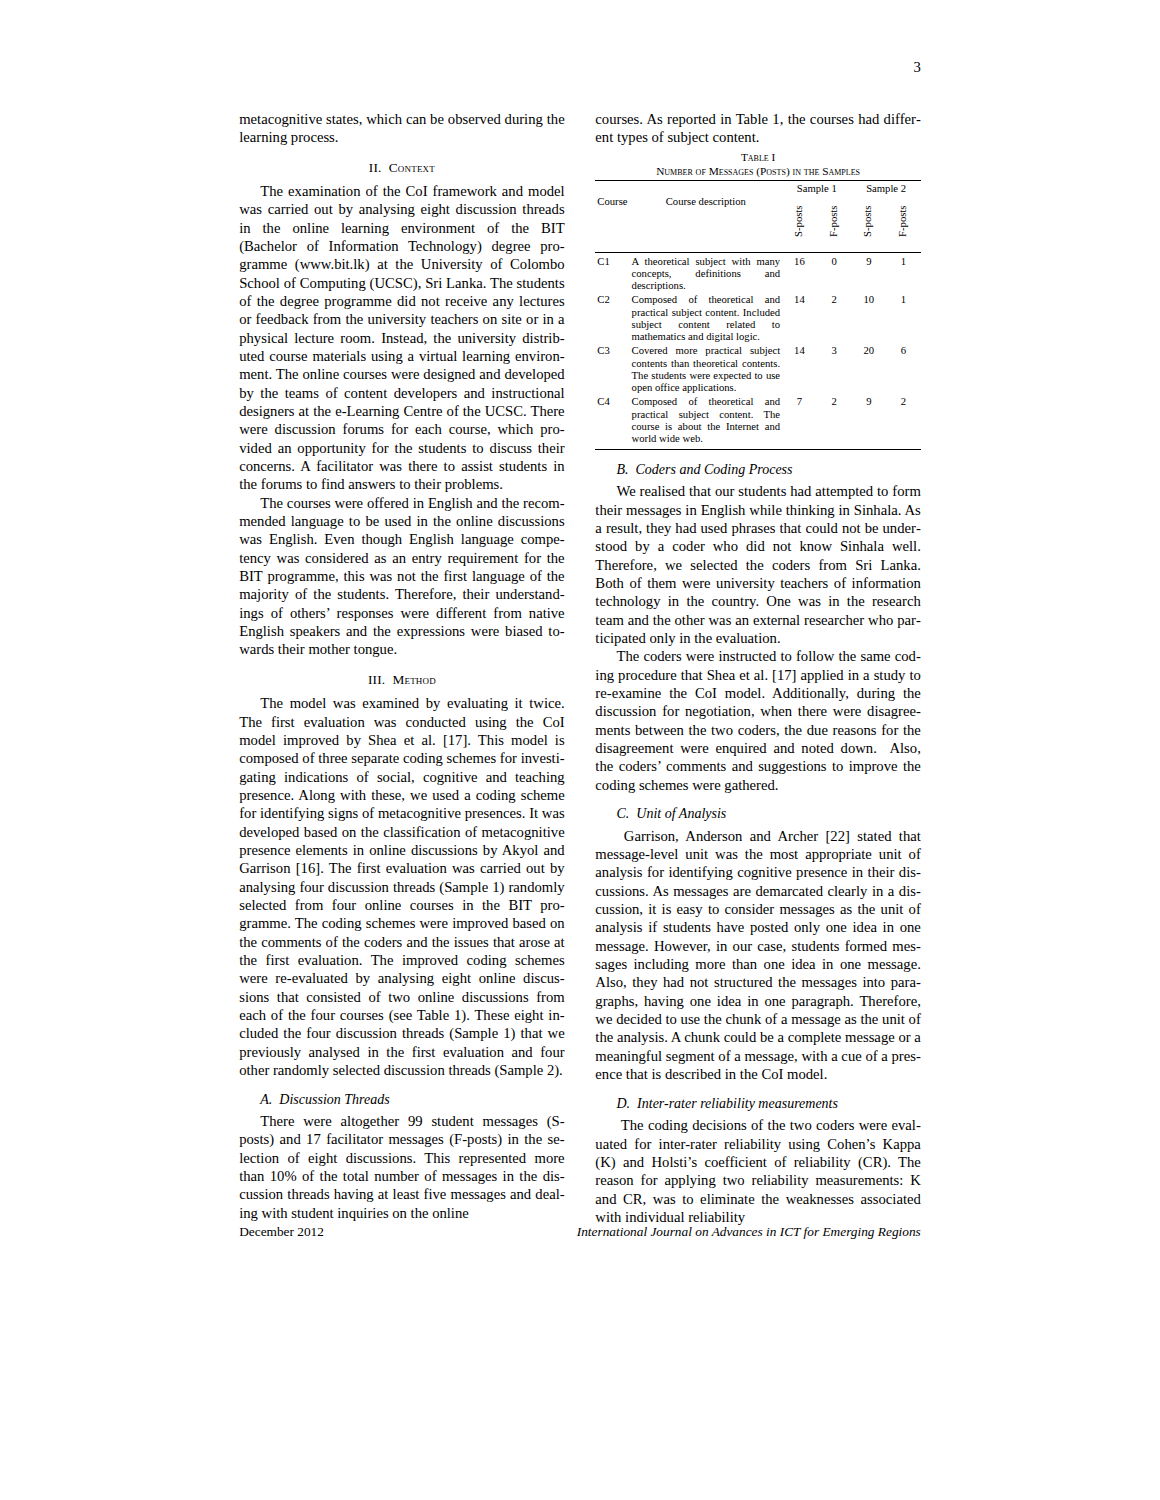3
metacognitive states, which can be observed during the learning process.
II. Context
The examination of the CoI framework and model was carried out by analysing eight discussion threads in the online learning environment of the BIT (Bachelor of Information Technology) degree programme (www.bit.lk) at the University of Colombo School of Computing (UCSC), Sri Lanka. The students of the degree programme did not receive any lectures or feedback from the university teachers on site or in a physical lecture room. Instead, the university distributed course materials using a virtual learning environment. The online courses were designed and developed by the teams of content developers and instructional designers at the e-Learning Centre of the UCSC. There were discussion forums for each course, which provided an opportunity for the students to discuss their concerns. A facilitator was there to assist students in the forums to find answers to their problems.
The courses were offered in English and the recommended language to be used in the online discussions was English. Even though English language competency was considered as an entry requirement for the BIT programme, this was not the first language of the majority of the students. Therefore, their understandings of others’ responses were different from native English speakers and the expressions were biased towards their mother tongue.
III. Method
The model was examined by evaluating it twice. The first evaluation was conducted using the CoI model improved by Shea et al. [17]. This model is composed of three separate coding schemes for investigating indications of social, cognitive and teaching presence. Along with these, we used a coding scheme for identifying signs of metacognitive presences. It was developed based on the classification of metacognitive presence elements in online discussions by Akyol and Garrison [16]. The first evaluation was carried out by analysing four discussion threads (Sample 1) randomly selected from four online courses in the BIT programme. The coding schemes were improved based on the comments of the coders and the issues that arose at the first evaluation. The improved coding schemes were re-evaluated by analysing eight online discussions that consisted of two online discussions from each of the four courses (see Table 1). These eight included the four discussion threads (Sample 1) that we previously analysed in the first evaluation and four other randomly selected discussion threads (Sample 2).
A. Discussion Threads
There were altogether 99 student messages (S-posts) and 17 facilitator messages (F-posts) in the selection of eight discussions. This represented more than 10% of the total number of messages in the discussion threads having at least five messages and dealing with student inquiries on the online
courses. As reported in Table 1, the courses had different types of subject content.
Table I
Number of Messages (Posts) in the Samples
| | | Sample 1 | Sample 2 |
| --- | --- | --- | --- |
| Course | Course description | S-posts | F-posts | S-posts | F-posts |
| C1 | A theoretical subject with many concepts, definitions and descriptions. | 16 | 0 | 9 | 1 |
| C2 | Composed of theoretical and practical subject content. Included subject content related to mathematics and digital logic. | 14 | 2 | 10 | 1 |
| C3 | Covered more practical subject contents than theoretical contents. The students were expected to use open office applications. | 14 | 3 | 20 | 6 |
| C4 | Composed of theoretical and practical subject content. The course is about the Internet and world wide web. | 7 | 2 | 9 | 2 |
B. Coders and Coding Process
We realised that our students had attempted to form their messages in English while thinking in Sinhala. As a result, they had used phrases that could not be understood by a coder who did not know Sinhala well. Therefore, we selected the coders from Sri Lanka. Both of them were university teachers of information technology in the country. One was in the research team and the other was an external researcher who participated only in the evaluation.
The coders were instructed to follow the same coding procedure that Shea et al. [17] applied in a study to re-examine the CoI model. Additionally, during the discussion for negotiation, when there were disagreements between the two coders, the due reasons for the disagreement were enquired and noted down. Also, the coders’ comments and suggestions to improve the coding schemes were gathered.
C. Unit of Analysis
Garrison, Anderson and Archer [22] stated that message-level unit was the most appropriate unit of analysis for identifying cognitive presence in their discussions. As messages are demarcated clearly in a discussion, it is easy to consider messages as the unit of analysis if students have posted only one idea in one message. However, in our case, students formed messages including more than one idea in one message. Also, they had not structured the messages into paragraphs, having one idea in one paragraph. Therefore, we decided to use the chunk of a message as the unit of the analysis. A chunk could be a complete message or a meaningful segment of a message, with a cue of a presence that is described in the CoI model.
D. Inter-rater reliability measurements
The coding decisions of the two coders were evaluated for inter-rater reliability using Cohen’s Kappa (K) and Holsti’s coefficient of reliability (CR). The reason for applying two reliability measurements: K and CR, was to eliminate the weaknesses associated with individual reliability
December 2012 International Journal on Advances in ICT for Emerging Regions